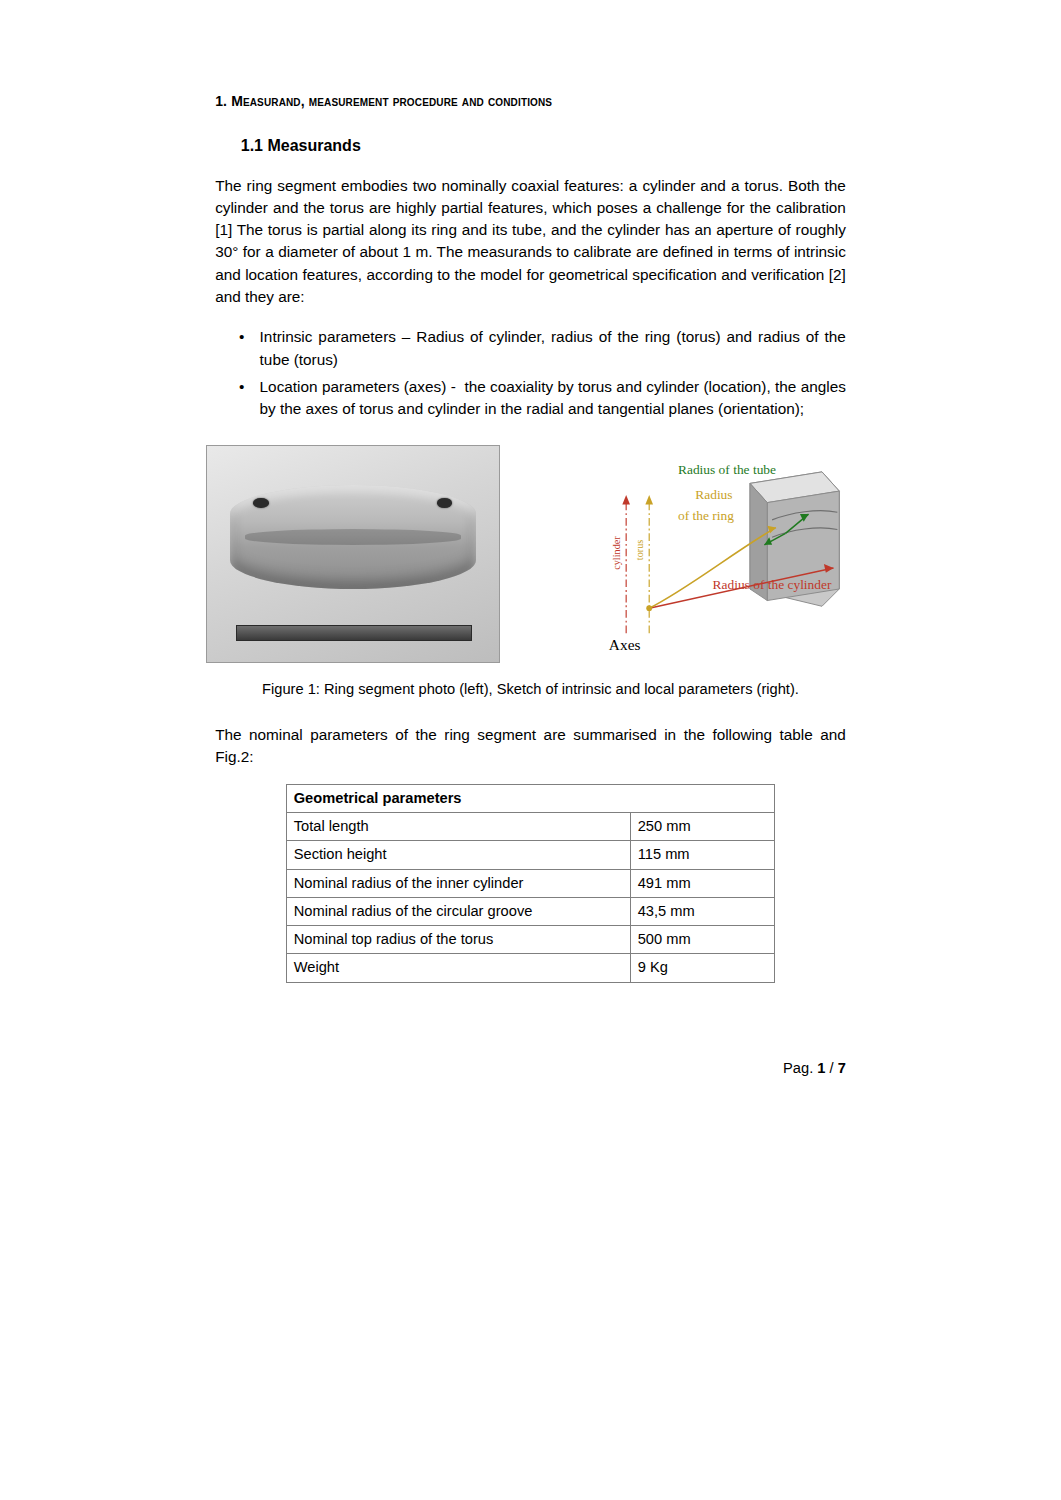1. Measurand, measurement procedure and conditions
1.1 Measurands
The ring segment embodies two nominally coaxial features: a cylinder and a torus. Both the cylinder and the torus are highly partial features, which poses a challenge for the calibration [1] The torus is partial along its ring and its tube, and the cylinder has an aperture of roughly 30° for a diameter of about 1 m. The measurands to calibrate are defined in terms of intrinsic and location features, according to the model for geometrical specification and verification [2] and they are:
Intrinsic parameters – Radius of cylinder, radius of the ring (torus) and radius of the tube (torus)
Location parameters (axes) - the coaxiality by torus and cylinder (location), the angles by the axes of torus and cylinder in the radial and tangential planes (orientation);
cylinder torus Radius of the tube Radius of the ring Radius of the cylinder Axes
Figure 1: Ring segment photo (left), Sketch of intrinsic and local parameters (right).
The nominal parameters of the ring segment are summarised in the following table and Fig.2:
| Geometrical parameters |
| --- |
| Total length | 250 mm |
| Section height | 115 mm |
| Nominal radius of the inner cylinder | 491 mm |
| Nominal radius of the circular groove | 43,5 mm |
| Nominal top radius of the torus | 500 mm |
| Weight | 9 Kg |
Pag. 1 / 7